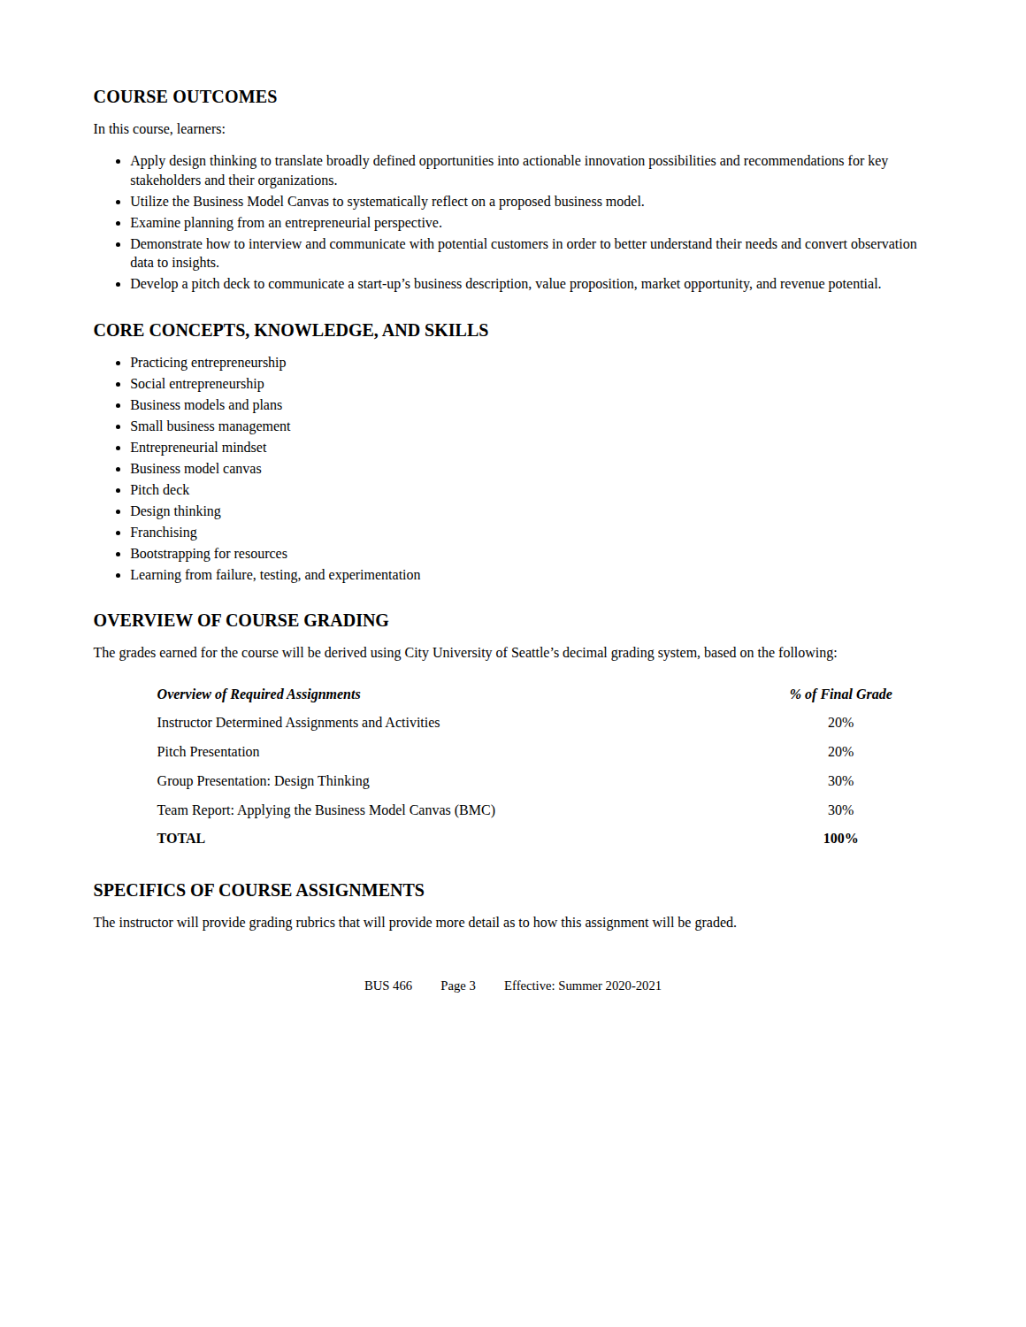COURSE OUTCOMES
In this course, learners:
Apply design thinking to translate broadly defined opportunities into actionable innovation possibilities and recommendations for key stakeholders and their organizations.
Utilize the Business Model Canvas to systematically reflect on a proposed business model.
Examine planning from an entrepreneurial perspective.
Demonstrate how to interview and communicate with potential customers in order to better understand their needs and convert observation data to insights.
Develop a pitch deck to communicate a start-up’s business description, value proposition, market opportunity, and revenue potential.
CORE CONCEPTS, KNOWLEDGE, AND SKILLS
Practicing entrepreneurship
Social entrepreneurship
Business models and plans
Small business management
Entrepreneurial mindset
Business model canvas
Pitch deck
Design thinking
Franchising
Bootstrapping for resources
Learning from failure, testing, and experimentation
OVERVIEW OF COURSE GRADING
The grades earned for the course will be derived using City University of Seattle’s decimal grading system, based on the following:
| Overview of Required Assignments | % of Final Grade |
| --- | --- |
| Instructor Determined Assignments and Activities | 20% |
| Pitch Presentation | 20% |
| Group Presentation: Design Thinking | 30% |
| Team Report: Applying the Business Model Canvas (BMC) | 30% |
| TOTAL | 100% |
SPECIFICS OF COURSE ASSIGNMENTS
The instructor will provide grading rubrics that will provide more detail as to how this assignment will be graded.
BUS 466 Page 3 Effective: Summer 2020-2021